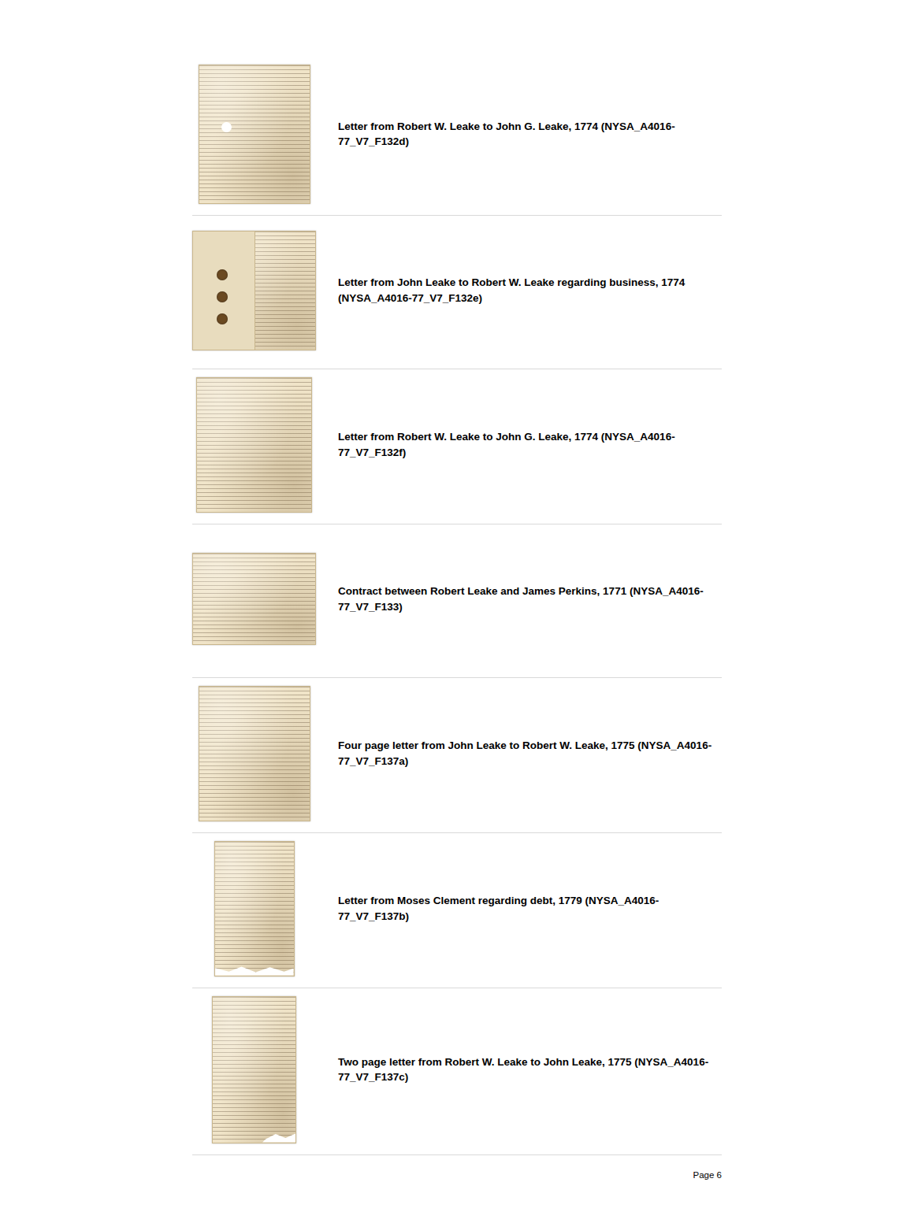Letter from Robert W. Leake to John G. Leake, 1774 (NYSA_A4016-77_V7_F132d)
Letter from John Leake to Robert W. Leake regarding business, 1774 (NYSA_A4016-77_V7_F132e)
Letter from Robert W. Leake to John G. Leake, 1774 (NYSA_A4016-77_V7_F132f)
Contract between Robert Leake and James Perkins, 1771 (NYSA_A4016-77_V7_F133)
Four page letter from John Leake to Robert W. Leake, 1775 (NYSA_A4016-77_V7_F137a)
Letter from Moses Clement regarding debt, 1779 (NYSA_A4016-77_V7_F137b)
Two page letter from Robert W. Leake to John Leake, 1775 (NYSA_A4016-77_V7_F137c)
Page 6